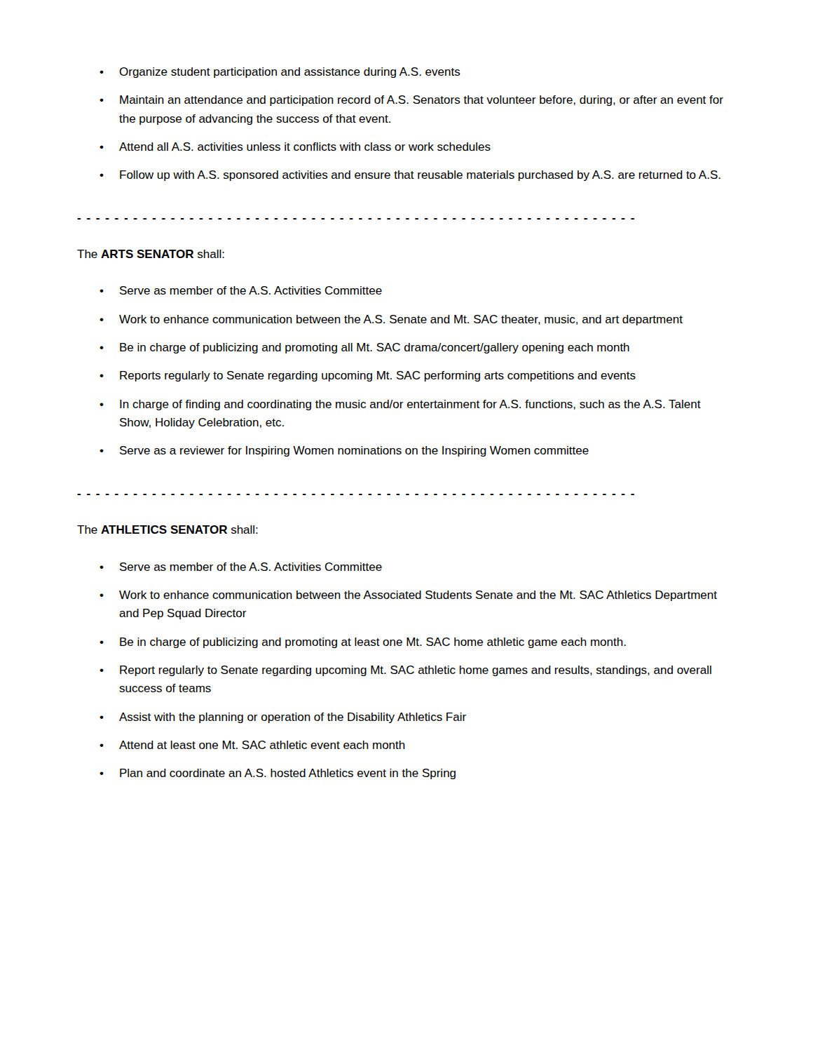Organize student participation and assistance during A.S. events
Maintain an attendance and participation record of A.S. Senators that volunteer before, during, or after an event for the purpose of advancing the success of that event.
Attend all A.S. activities unless it conflicts with class or work schedules
Follow up with A.S. sponsored activities and ensure that reusable materials purchased by A.S. are returned to A.S.
- - - - - - - - - - - - - - - - - - - - - - - - - - - - - - - - - - - - - - - - - - - - - - - - - - - - - - - - - - - -
The ARTS SENATOR shall:
Serve as member of the A.S. Activities Committee
Work to enhance communication between the A.S. Senate and Mt. SAC theater, music, and art department
Be in charge of publicizing and promoting all Mt. SAC drama/concert/gallery opening each month
Reports regularly to Senate regarding upcoming Mt. SAC performing arts competitions and events
In charge of finding and coordinating the music and/or entertainment for A.S. functions, such as the A.S. Talent Show, Holiday Celebration, etc.
Serve as a reviewer for Inspiring Women nominations on the Inspiring Women committee
- - - - - - - - - - - - - - - - - - - - - - - - - - - - - - - - - - - - - - - - - - - - - - - - - - - - - - - - - - - -
The ATHLETICS SENATOR shall:
Serve as member of the A.S. Activities Committee
Work to enhance communication between the Associated Students Senate and the Mt. SAC Athletics Department and Pep Squad Director
Be in charge of publicizing and promoting at least one Mt. SAC home athletic game each month.
Report regularly to Senate regarding upcoming Mt. SAC athletic home games and results, standings, and overall success of teams
Assist with the planning or operation of the Disability Athletics Fair
Attend at least one Mt. SAC athletic event each month
Plan and coordinate an A.S. hosted Athletics event in the Spring